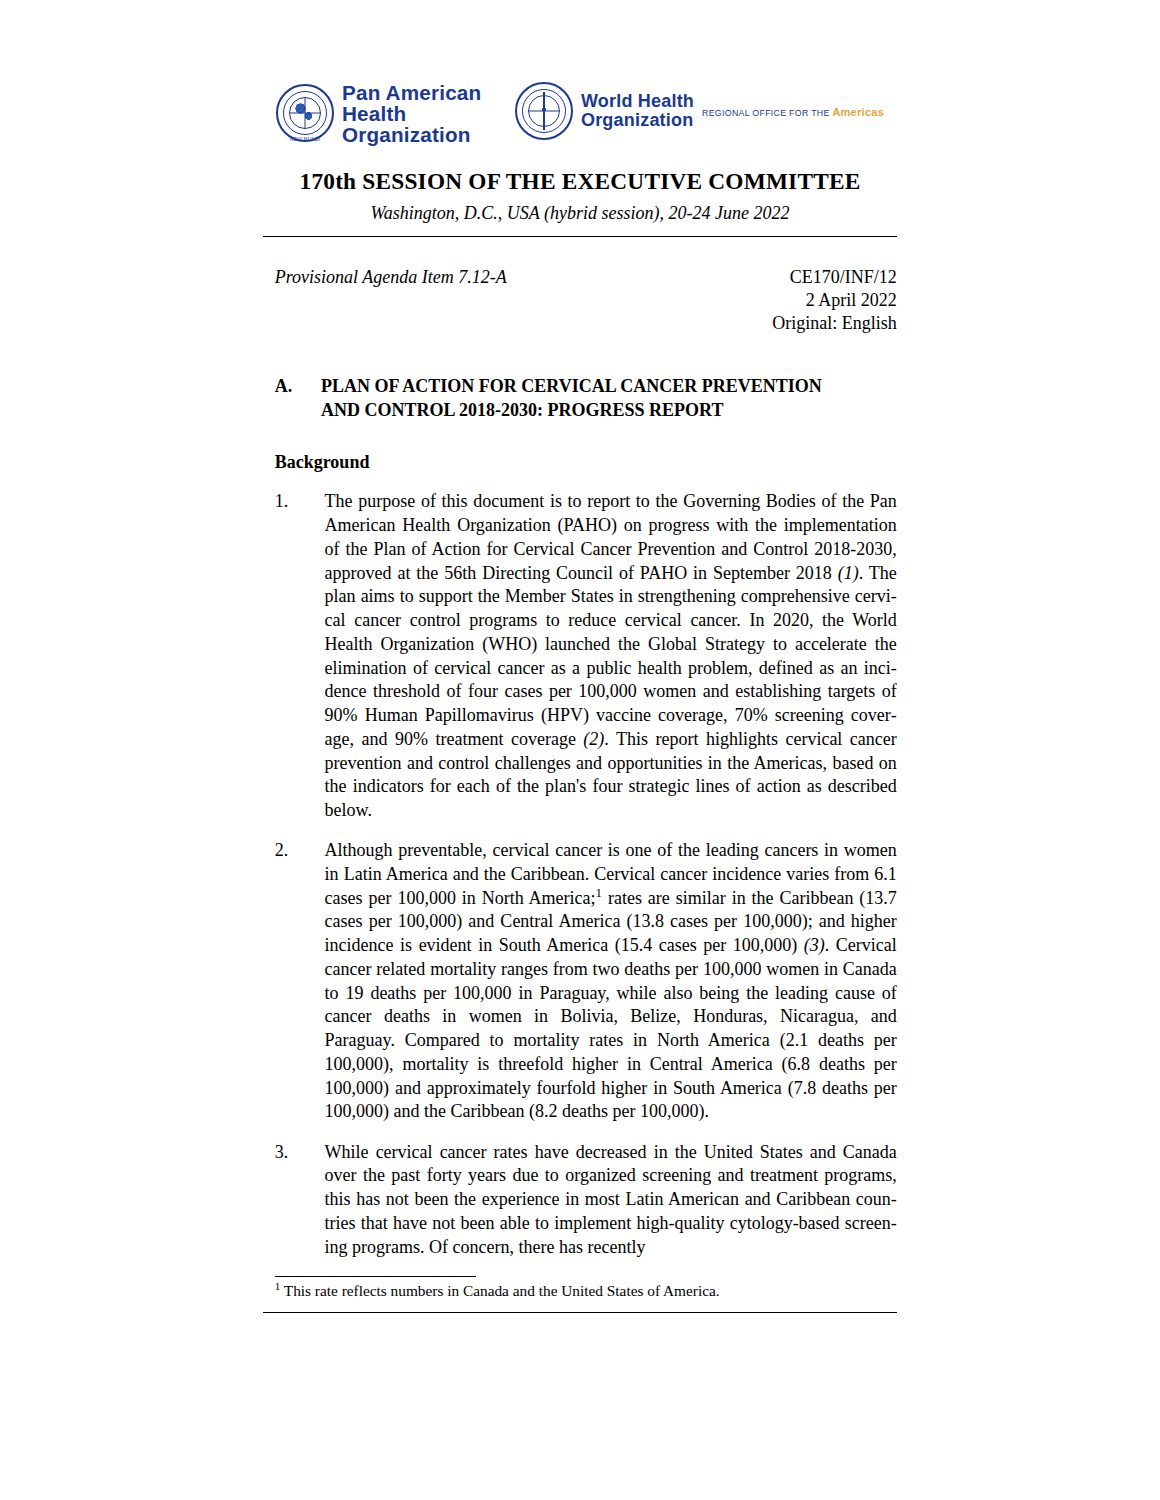NOVI MUNDI
Pan American Health Organization
World Health Organization
REGIONAL OFFICE FOR THE Americas
170th SESSION OF THE EXECUTIVE COMMITTEE
Washington, D.C., USA (hybrid session), 20-24 June 2022
Provisional Agenda Item 7.12-A
CE170/INF/12
2 April 2022
Original: English
A.
PLAN OF ACTION FOR CERVICAL CANCER PREVENTION
AND CONTROL 2018-2030: PROGRESS REPORT
Background
1.
The purpose of this document is to report to the Governing Bodies of the Pan American Health Organization (PAHO) on progress with the implementation of the Plan of Action for Cervical Cancer Prevention and Control 2018-2030, approved at the 56th Directing Council of PAHO in September 2018 (1). The plan aims to support the Member States in strengthening comprehensive cervical cancer control programs to reduce cervical cancer. In 2020, the World Health Organization (WHO) launched the Global Strategy to accelerate the elimination of cervical cancer as a public health problem, defined as an incidence threshold of four cases per 100,000 women and establishing targets of 90% Human Papillomavirus (HPV) vaccine coverage, 70% screening coverage, and 90% treatment coverage (2). This report highlights cervical cancer prevention and control challenges and opportunities in the Americas, based on the indicators for each of the plan's four strategic lines of action as described below.
2.
Although preventable, cervical cancer is one of the leading cancers in women in Latin America and the Caribbean. Cervical cancer incidence varies from 6.1 cases per 100,000 in North America;1 rates are similar in the Caribbean (13.7 cases per 100,000) and Central America (13.8 cases per 100,000); and higher incidence is evident in South America (15.4 cases per 100,000) (3). Cervical cancer related mortality ranges from two deaths per 100,000 women in Canada to 19 deaths per 100,000 in Paraguay, while also being the leading cause of cancer deaths in women in Bolivia, Belize, Honduras, Nicaragua, and Paraguay. Compared to mortality rates in North America (2.1 deaths per 100,000), mortality is threefold higher in Central America (6.8 deaths per 100,000) and approximately fourfold higher in South America (7.8 deaths per 100,000) and the Caribbean (8.2 deaths per 100,000).
3.
While cervical cancer rates have decreased in the United States and Canada over the past forty years due to organized screening and treatment programs, this has not been the experience in most Latin American and Caribbean countries that have not been able to implement high-quality cytology-based screening programs. Of concern, there has recently
1 This rate reflects numbers in Canada and the United States of America.